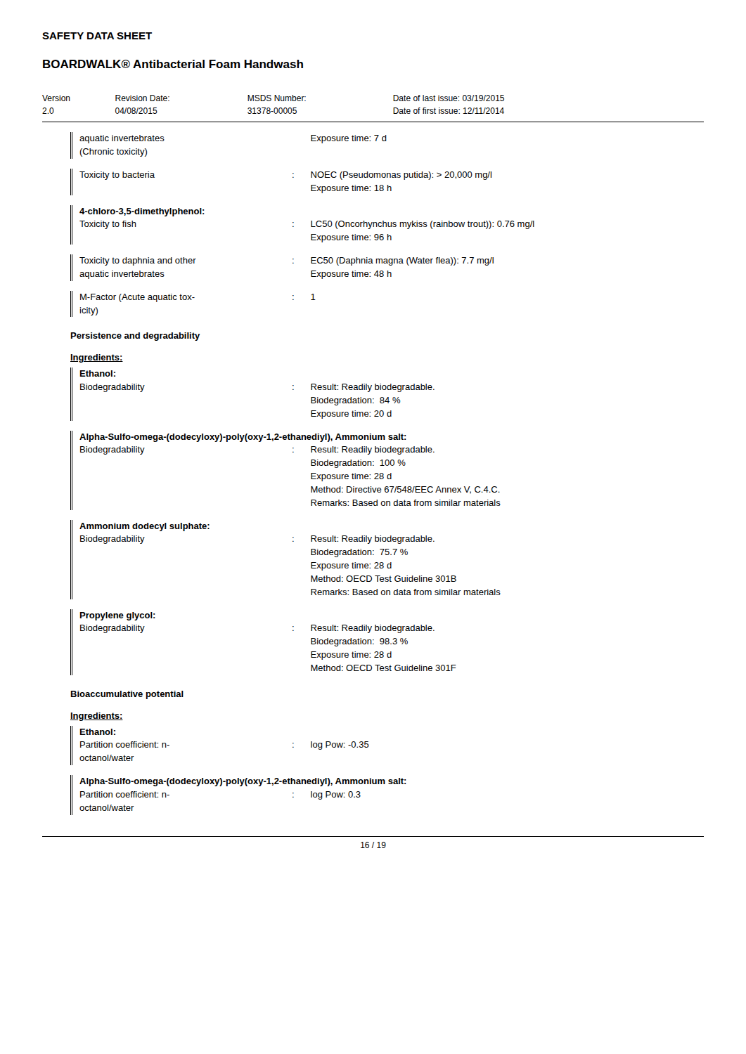SAFETY DATA SHEET
BOARDWALK® Antibacterial Foam Handwash
| Version 2.0 | Revision Date: 04/08/2015 | MSDS Number: 31378-00005 | Date of last issue: 03/19/2015 Date of first issue: 12/11/2014 |
| aquatic invertebrates (Chronic toxicity) | | Exposure time: 7 d |
| Toxicity to bacteria | : | NOEC (Pseudomonas putida): > 20,000 mg/l Exposure time: 18 h |
4-chloro-3,5-dimethylphenol:
| Toxicity to fish | : | LC50 (Oncorhynchus mykiss (rainbow trout)): 0.76 mg/l Exposure time: 96 h |
| Toxicity to daphnia and other aquatic invertebrates | : | EC50 (Daphnia magna (Water flea)): 7.7 mg/l Exposure time: 48 h |
| M-Factor (Acute aquatic tox- icity) | : | 1 |
Persistence and degradability
Ingredients:
Ethanol:
| Biodegradability | : | Result: Readily biodegradable. Biodegradation: 84 % Exposure time: 20 d |
Alpha-Sulfo-omega-(dodecyloxy)-poly(oxy-1,2-ethanediyl), Ammonium salt:
| Biodegradability | : | Result: Readily biodegradable. Biodegradation: 100 % Exposure time: 28 d Method: Directive 67/548/EEC Annex V, C.4.C. Remarks: Based on data from similar materials |
Ammonium dodecyl sulphate:
| Biodegradability | : | Result: Readily biodegradable. Biodegradation: 75.7 % Exposure time: 28 d Method: OECD Test Guideline 301B Remarks: Based on data from similar materials |
Propylene glycol:
| Biodegradability | : | Result: Readily biodegradable. Biodegradation: 98.3 % Exposure time: 28 d Method: OECD Test Guideline 301F |
Bioaccumulative potential
Ingredients:
Ethanol:
| Partition coefficient: n- octanol/water | : | log Pow: -0.35 |
Alpha-Sulfo-omega-(dodecyloxy)-poly(oxy-1,2-ethanediyl), Ammonium salt:
| Partition coefficient: n- octanol/water | : | log Pow: 0.3 |
16 / 19